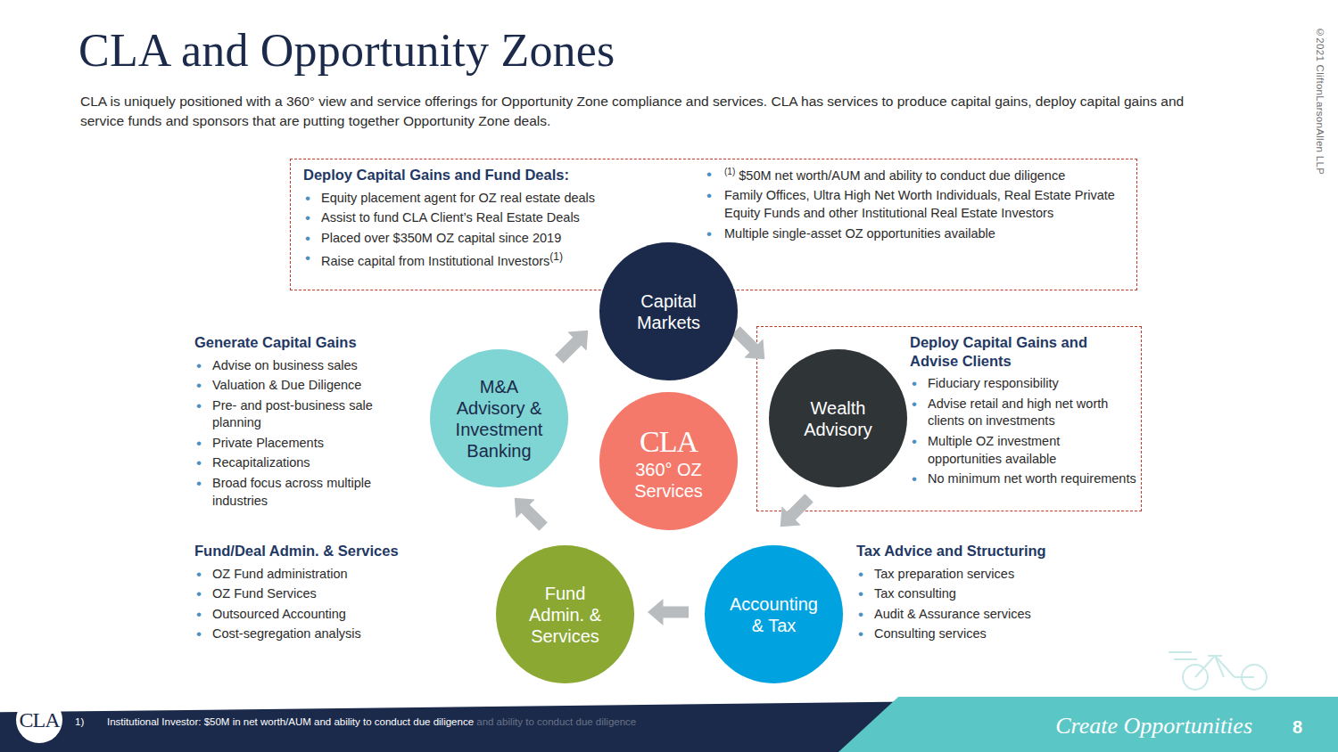©2021 CliftonLarsonAllen LLP
CLA and Opportunity Zones
CLA is uniquely positioned with a 360° view and service offerings for Opportunity Zone compliance and services. CLA has services to produce capital gains, deploy capital gains and service funds and sponsors that are putting together Opportunity Zone deals.
Deploy Capital Gains and Fund Deals:
Equity placement agent for OZ real estate deals
Assist to fund CLA Client’s Real Estate Deals
Placed over $350M OZ capital since 2019
Raise capital from Institutional Investors(1)
(1) $50M net worth/AUM and ability to conduct due diligence
Family Offices, Ultra High Net Worth Individuals, Real Estate Private Equity Funds and other Institutional Real Estate Investors
Multiple single-asset OZ opportunities available
Generate Capital Gains
Advise on business sales
Valuation & Due Diligence
Pre- and post-business sale planning
Private Placements
Recapitalizations
Broad focus across multiple industries
Deploy Capital Gains and Advise Clients
Fiduciary responsibility
Advise retail and high net worth clients on investments
Multiple OZ investment opportunities available
No minimum net worth requirements
Fund/Deal Admin. & Services
OZ Fund administration
OZ Fund Services
Outsourced Accounting
Cost-segregation analysis
Tax Advice and Structuring
Tax preparation services
Tax consulting
Audit & Assurance services
Consulting services
Capital
Markets
Wealth
Advisory
M&A
Advisory &
Investment
Banking
CLA
360° OZ
Services
Fund
Admin. &
Services
Accounting
& Tax
1) Institutional Investor: $50M in net worth/AUM and ability to conduct due diligence and ability to conduct due diligence
CLA
Create Opportunities
8